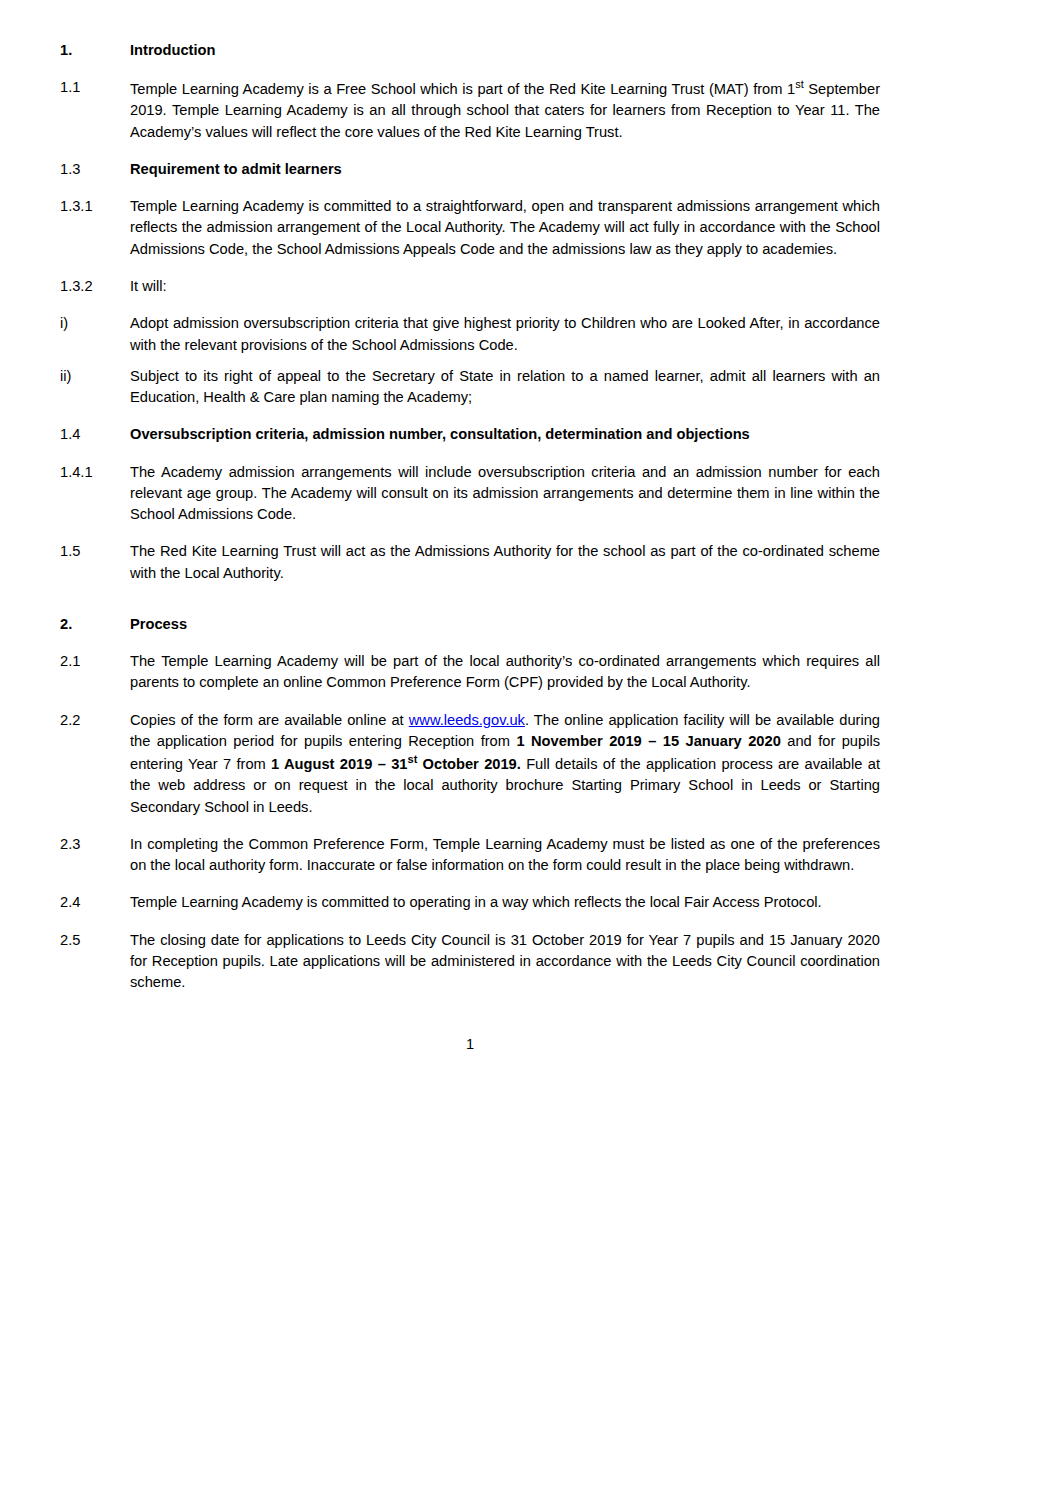1.
Introduction
1.1
Temple Learning Academy is a Free School which is part of the Red Kite Learning Trust (MAT) from 1st September 2019. Temple Learning Academy is an all through school that caters for learners from Reception to Year 11. The Academy’s values will reflect the core values of the Red Kite Learning Trust.
1.3
Requirement to admit learners
1.3.1
Temple Learning Academy is committed to a straightforward, open and transparent admissions arrangement which reflects the admission arrangement of the Local Authority. The Academy will act fully in accordance with the School Admissions Code, the School Admissions Appeals Code and the admissions law as they apply to academies.
1.3.2
It will:
i)
Adopt admission oversubscription criteria that give highest priority to Children who are Looked After, in accordance with the relevant provisions of the School Admissions Code.
ii)
Subject to its right of appeal to the Secretary of State in relation to a named learner, admit all learners with an Education, Health & Care plan naming the Academy;
1.4
Oversubscription criteria, admission number, consultation, determination and objections
1.4.1
The Academy admission arrangements will include oversubscription criteria and an admission number for each relevant age group. The Academy will consult on its admission arrangements and determine them in line within the School Admissions Code.
1.5
The Red Kite Learning Trust will act as the Admissions Authority for the school as part of the co-ordinated scheme with the Local Authority.
2.
Process
2.1
The Temple Learning Academy will be part of the local authority’s co-ordinated arrangements which requires all parents to complete an online Common Preference Form (CPF) provided by the Local Authority.
2.2
Copies of the form are available online at www.leeds.gov.uk. The online application facility will be available during the application period for pupils entering Reception from 1 November 2019 – 15 January 2020 and for pupils entering Year 7 from 1 August 2019 – 31st October 2019. Full details of the application process are available at the web address or on request in the local authority brochure Starting Primary School in Leeds or Starting Secondary School in Leeds.
2.3
In completing the Common Preference Form, Temple Learning Academy must be listed as one of the preferences on the local authority form. Inaccurate or false information on the form could result in the place being withdrawn.
2.4
Temple Learning Academy is committed to operating in a way which reflects the local Fair Access Protocol.
2.5
The closing date for applications to Leeds City Council is 31 October 2019 for Year 7 pupils and 15 January 2020 for Reception pupils. Late applications will be administered in accordance with the Leeds City Council coordination scheme.
1